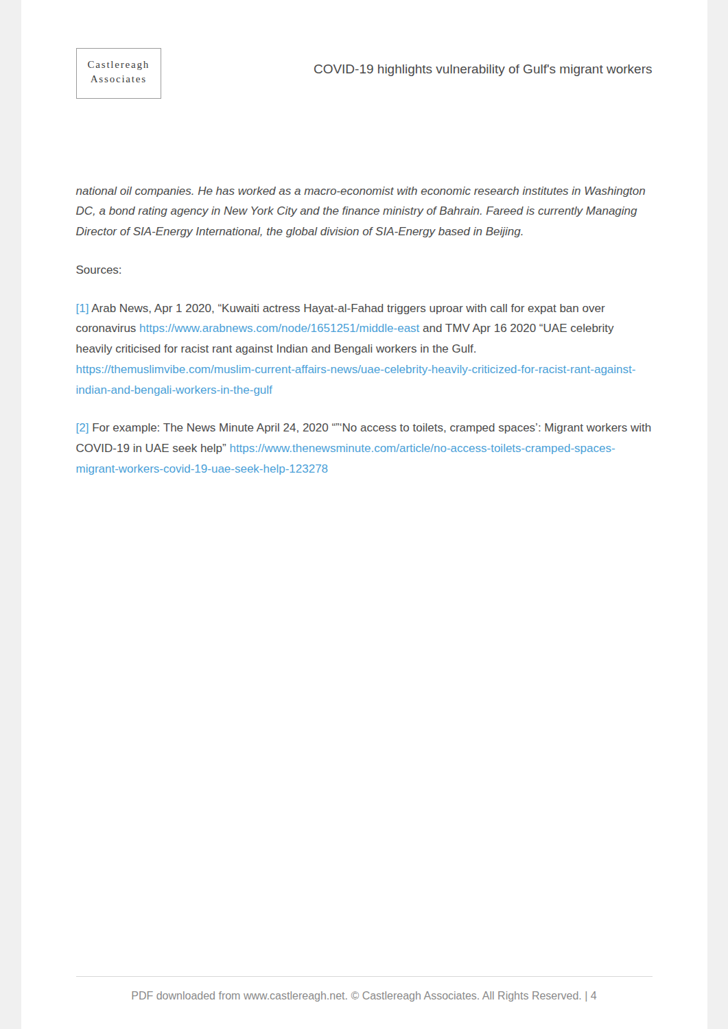Castlereagh Associates
COVID-19 highlights vulnerability of Gulf's migrant workers
national oil companies. He has worked as a macro-economist with economic research institutes in Washington DC, a bond rating agency in New York City and the finance ministry of Bahrain. Fareed is currently Managing Director of SIA-Energy International, the global division of SIA-Energy based in Beijing.
Sources:
[1] Arab News, Apr 1 2020, “Kuwaiti actress Hayat-al-Fahad triggers uproar with call for expat ban over coronavirus https://www.arabnews.com/node/1651251/middle-east and TMV Apr 16 2020 “UAE celebrity heavily criticised for racist rant against Indian and Bengali workers in the Gulf. https://themuslimvibe.com/muslim-current-affairs-news/uae-celebrity-heavily-criticized-for-racist-rant-against-indian-and-bengali-workers-in-the-gulf
[2] For example: The News Minute April 24, 2020 “”‘No access to toilets, cramped spaces’: Migrant workers with COVID-19 in UAE seek help” https://www.thenewsminute.com/article/no-access-toilets-cramped-spaces-migrant-workers-covid-19-uae-seek-help-123278
PDF downloaded from www.castlereagh.net. © Castlereagh Associates. All Rights Reserved. | 4